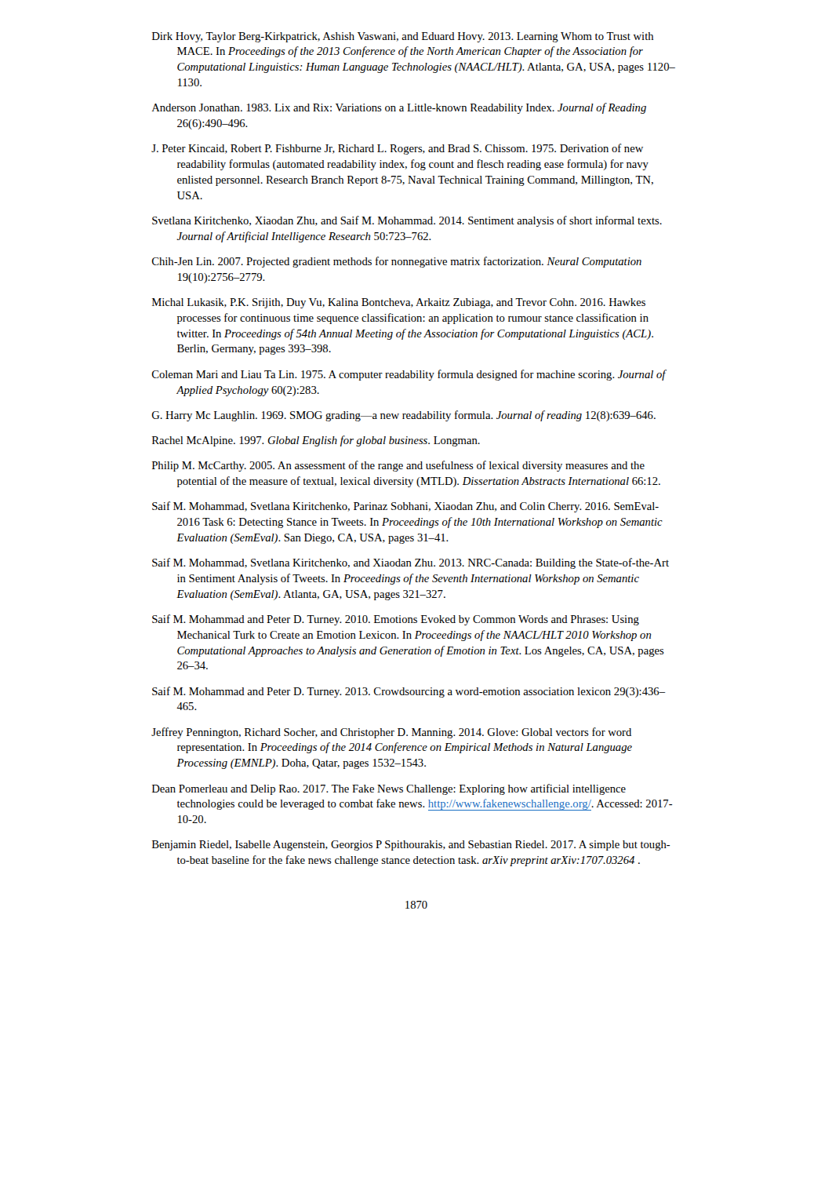Dirk Hovy, Taylor Berg-Kirkpatrick, Ashish Vaswani, and Eduard Hovy. 2013. Learning Whom to Trust with MACE. In Proceedings of the 2013 Conference of the North American Chapter of the Association for Computational Linguistics: Human Language Technologies (NAACL/HLT). Atlanta, GA, USA, pages 1120–1130.
Anderson Jonathan. 1983. Lix and Rix: Variations on a Little-known Readability Index. Journal of Reading 26(6):490–496.
J. Peter Kincaid, Robert P. Fishburne Jr, Richard L. Rogers, and Brad S. Chissom. 1975. Derivation of new readability formulas (automated readability index, fog count and flesch reading ease formula) for navy enlisted personnel. Research Branch Report 8-75, Naval Technical Training Command, Millington, TN, USA.
Svetlana Kiritchenko, Xiaodan Zhu, and Saif M. Mohammad. 2014. Sentiment analysis of short informal texts. Journal of Artificial Intelligence Research 50:723–762.
Chih-Jen Lin. 2007. Projected gradient methods for nonnegative matrix factorization. Neural Computation 19(10):2756–2779.
Michal Lukasik, P.K. Srijith, Duy Vu, Kalina Bontcheva, Arkaitz Zubiaga, and Trevor Cohn. 2016. Hawkes processes for continuous time sequence classification: an application to rumour stance classification in twitter. In Proceedings of 54th Annual Meeting of the Association for Computational Linguistics (ACL). Berlin, Germany, pages 393–398.
Coleman Mari and Liau Ta Lin. 1975. A computer readability formula designed for machine scoring. Journal of Applied Psychology 60(2):283.
G. Harry Mc Laughlin. 1969. SMOG grading—a new readability formula. Journal of reading 12(8):639–646.
Rachel McAlpine. 1997. Global English for global business. Longman.
Philip M. McCarthy. 2005. An assessment of the range and usefulness of lexical diversity measures and the potential of the measure of textual, lexical diversity (MTLD). Dissertation Abstracts International 66:12.
Saif M. Mohammad, Svetlana Kiritchenko, Parinaz Sobhani, Xiaodan Zhu, and Colin Cherry. 2016. SemEval-2016 Task 6: Detecting Stance in Tweets. In Proceedings of the 10th International Workshop on Semantic Evaluation (SemEval). San Diego, CA, USA, pages 31–41.
Saif M. Mohammad, Svetlana Kiritchenko, and Xiaodan Zhu. 2013. NRC-Canada: Building the State-of-the-Art in Sentiment Analysis of Tweets. In Proceedings of the Seventh International Workshop on Semantic Evaluation (SemEval). Atlanta, GA, USA, pages 321–327.
Saif M. Mohammad and Peter D. Turney. 2010. Emotions Evoked by Common Words and Phrases: Using Mechanical Turk to Create an Emotion Lexicon. In Proceedings of the NAACL/HLT 2010 Workshop on Computational Approaches to Analysis and Generation of Emotion in Text. Los Angeles, CA, USA, pages 26–34.
Saif M. Mohammad and Peter D. Turney. 2013. Crowdsourcing a word-emotion association lexicon 29(3):436–465.
Jeffrey Pennington, Richard Socher, and Christopher D. Manning. 2014. Glove: Global vectors for word representation. In Proceedings of the 2014 Conference on Empirical Methods in Natural Language Processing (EMNLP). Doha, Qatar, pages 1532–1543.
Dean Pomerleau and Delip Rao. 2017. The Fake News Challenge: Exploring how artificial intelligence technologies could be leveraged to combat fake news. http://www.fakenewschallenge.org/. Accessed: 2017-10-20.
Benjamin Riedel, Isabelle Augenstein, Georgios P Spithourakis, and Sebastian Riedel. 2017. A simple but tough-to-beat baseline for the fake news challenge stance detection task. arXiv preprint arXiv:1707.03264 .
1870